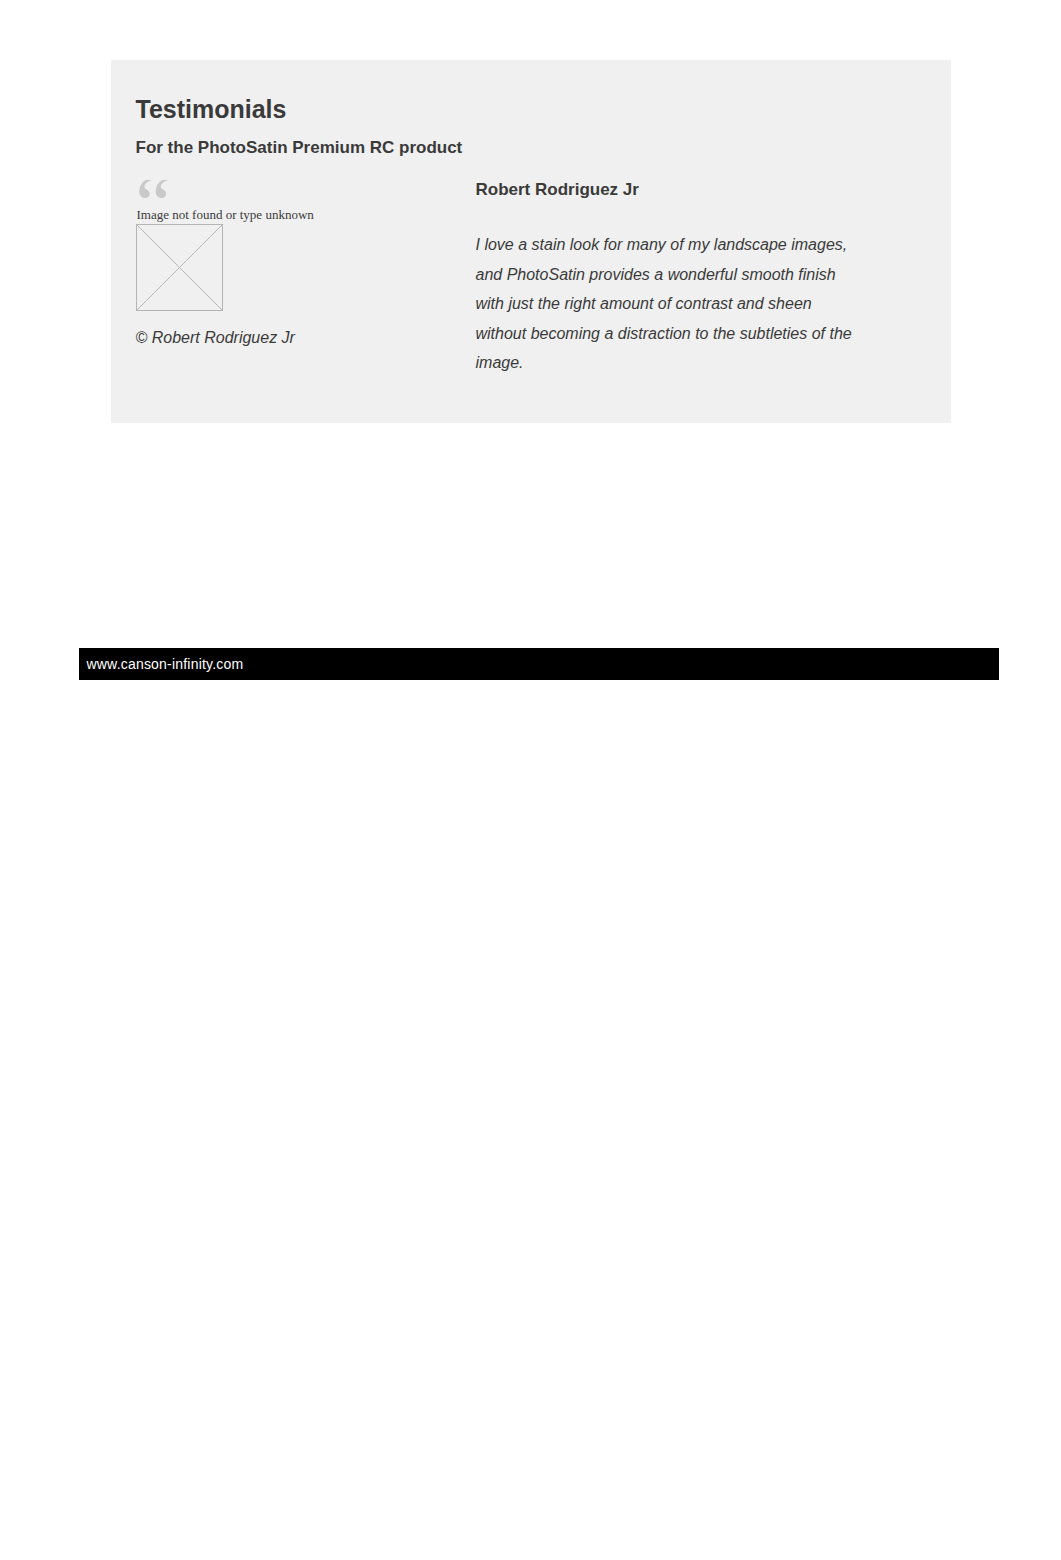Testimonials
For the PhotoSatin Premium RC product
“
Image not found or type unknown
© Robert Rodriguez Jr
Robert Rodriguez Jr
I love a stain look for many of my landscape images, and PhotoSatin provides a wonderful smooth finish with just the right amount of contrast and sheen without becoming a distraction to the subtleties of the image.
www.canson-infinity.com